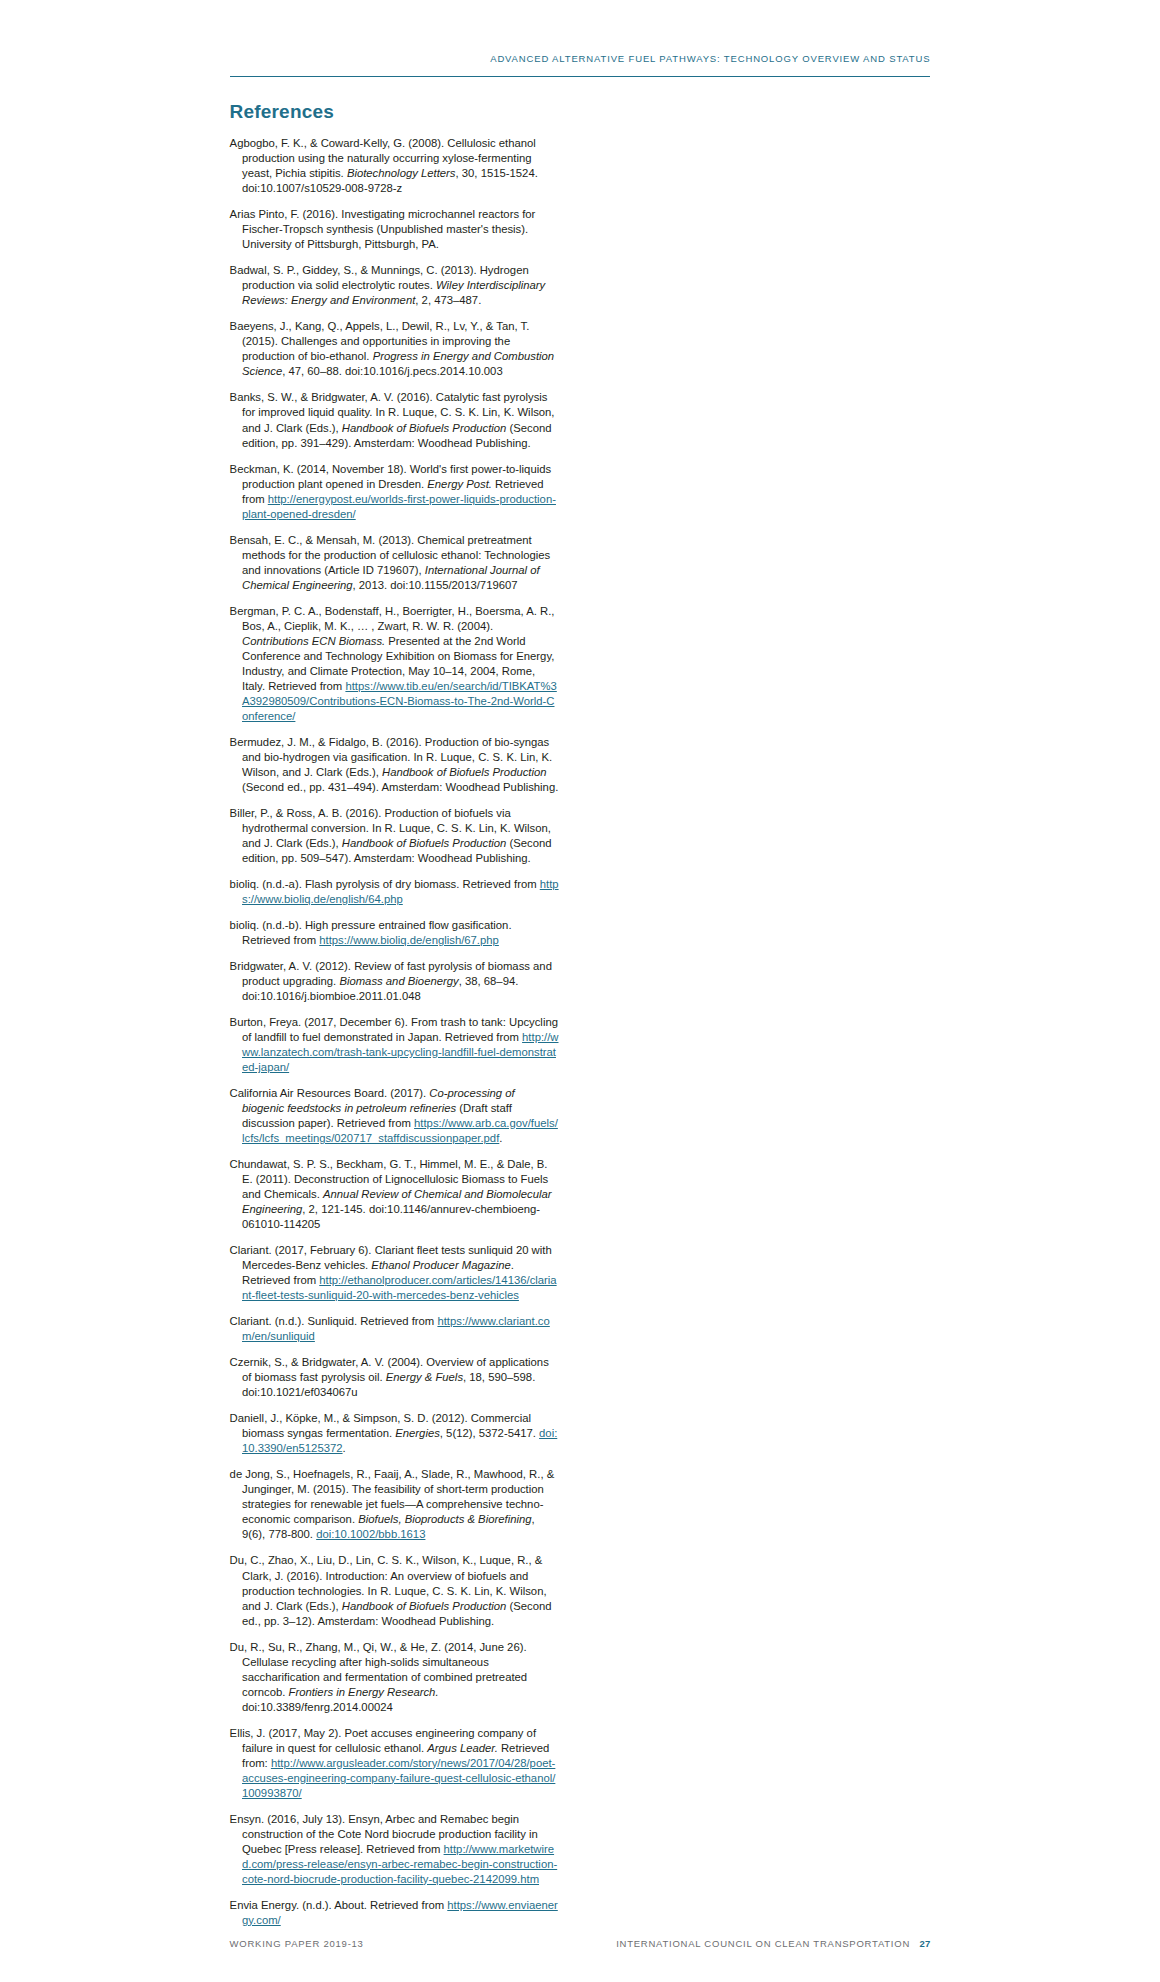Advanced Alternative Fuel Pathways: Technology Overview and Status
References
Agbogbo, F. K., & Coward-Kelly, G. (2008). Cellulosic ethanol production using the naturally occurring xylose-fermenting yeast, Pichia stipitis. Biotechnology Letters, 30, 1515-1524. doi:10.1007/s10529-008-9728-z
Arias Pinto, F. (2016). Investigating microchannel reactors for Fischer-Tropsch synthesis (Unpublished master's thesis). University of Pittsburgh, Pittsburgh, PA.
Badwal, S. P., Giddey, S., & Munnings, C. (2013). Hydrogen production via solid electrolytic routes. Wiley Interdisciplinary Reviews: Energy and Environment, 2, 473–487.
Baeyens, J., Kang, Q., Appels, L., Dewil, R., Lv, Y., & Tan, T. (2015). Challenges and opportunities in improving the production of bio-ethanol. Progress in Energy and Combustion Science, 47, 60–88. doi:10.1016/j.pecs.2014.10.003
Banks, S. W., & Bridgwater, A. V. (2016). Catalytic fast pyrolysis for improved liquid quality. In R. Luque, C. S. K. Lin, K. Wilson, and J. Clark (Eds.), Handbook of Biofuels Production (Second edition, pp. 391–429). Amsterdam: Woodhead Publishing.
Beckman, K. (2014, November 18). World's first power-to-liquids production plant opened in Dresden. Energy Post. Retrieved from http://energypost.eu/worlds-first-power-liquids-production-plant-opened-dresden/
Bensah, E. C., & Mensah, M. (2013). Chemical pretreatment methods for the production of cellulosic ethanol: Technologies and innovations (Article ID 719607), International Journal of Chemical Engineering, 2013. doi:10.1155/2013/719607
Bergman, P. C. A., Bodenstaff, H., Boerrigter, H., Boersma, A. R., Bos, A., Cieplik, M. K., … , Zwart, R. W. R. (2004). Contributions ECN Biomass. Presented at the 2nd World Conference and Technology Exhibition on Biomass for Energy, Industry, and Climate Protection, May 10–14, 2004, Rome, Italy. Retrieved from https://www.tib.eu/en/search/id/TIBKAT%3A392980509/Contributions-ECN-Biomass-to-The-2nd-World-Conference/
Bermudez, J. M., & Fidalgo, B. (2016). Production of bio-syngas and bio-hydrogen via gasification. In R. Luque, C. S. K. Lin, K. Wilson, and J. Clark (Eds.), Handbook of Biofuels Production (Second ed., pp. 431–494). Amsterdam: Woodhead Publishing.
Biller, P., & Ross, A. B. (2016). Production of biofuels via hydrothermal conversion. In R. Luque, C. S. K. Lin, K. Wilson, and J. Clark (Eds.), Handbook of Biofuels Production (Second edition, pp. 509–547). Amsterdam: Woodhead Publishing.
bioliq. (n.d.-a). Flash pyrolysis of dry biomass. Retrieved from https://www.bioliq.de/english/64.php
bioliq. (n.d.-b). High pressure entrained flow gasification. Retrieved from https://www.bioliq.de/english/67.php
Bridgwater, A. V. (2012). Review of fast pyrolysis of biomass and product upgrading. Biomass and Bioenergy, 38, 68–94. doi:10.1016/j.biombioe.2011.01.048
Burton, Freya. (2017, December 6). From trash to tank: Upcycling of landfill to fuel demonstrated in Japan. Retrieved from http://www.lanzatech.com/trash-tank-upcycling-landfill-fuel-demonstrated-japan/
California Air Resources Board. (2017). Co-processing of biogenic feedstocks in petroleum refineries (Draft staff discussion paper). Retrieved from https://www.arb.ca.gov/fuels/lcfs/lcfs_meetings/020717_staffdiscussionpaper.pdf.
Chundawat, S. P. S., Beckham, G. T., Himmel, M. E., & Dale, B. E. (2011). Deconstruction of Lignocellulosic Biomass to Fuels and Chemicals. Annual Review of Chemical and Biomolecular Engineering, 2, 121-145. doi:10.1146/annurev-chembioeng-061010-114205
Clariant. (2017, February 6). Clariant fleet tests sunliquid 20 with Mercedes-Benz vehicles. Ethanol Producer Magazine. Retrieved from http://ethanolproducer.com/articles/14136/clariant-fleet-tests-sunliquid-20-with-mercedes-benz-vehicles
Clariant. (n.d.). Sunliquid. Retrieved from https://www.clariant.com/en/sunliquid
Czernik, S., & Bridgwater, A. V. (2004). Overview of applications of biomass fast pyrolysis oil. Energy & Fuels, 18, 590–598. doi:10.1021/ef034067u
Daniell, J., Köpke, M., & Simpson, S. D. (2012). Commercial biomass syngas fermentation. Energies, 5(12), 5372-5417. doi:10.3390/en5125372.
de Jong, S., Hoefnagels, R., Faaij, A., Slade, R., Mawhood, R., & Junginger, M. (2015). The feasibility of short-term production strategies for renewable jet fuels—A comprehensive techno-economic comparison. Biofuels, Bioproducts & Biorefining, 9(6), 778-800. doi:10.1002/bbb.1613
Du, C., Zhao, X., Liu, D., Lin, C. S. K., Wilson, K., Luque, R., & Clark, J. (2016). Introduction: An overview of biofuels and production technologies. In R. Luque, C. S. K. Lin, K. Wilson, and J. Clark (Eds.), Handbook of Biofuels Production (Second ed., pp. 3–12). Amsterdam: Woodhead Publishing.
Du, R., Su, R., Zhang, M., Qi, W., & He, Z. (2014, June 26). Cellulase recycling after high-solids simultaneous saccharification and fermentation of combined pretreated corncob. Frontiers in Energy Research. doi:10.3389/fenrg.2014.00024
Ellis, J. (2017, May 2). Poet accuses engineering company of failure in quest for cellulosic ethanol. Argus Leader. Retrieved from: http://www.argusleader.com/story/news/2017/04/28/poet-accuses-engineering-company-failure-quest-cellulosic-ethanol/100993870/
Ensyn. (2016, July 13). Ensyn, Arbec and Remabec begin construction of the Cote Nord biocrude production facility in Quebec [Press release]. Retrieved from http://www.marketwired.com/press-release/ensyn-arbec-remabec-begin-construction-cote-nord-biocrude-production-facility-quebec-2142099.htm
Envia Energy. (n.d.). About. Retrieved from https://www.enviaenergy.com/
Working Paper 2019-13
International Council on Clean Transportation 27